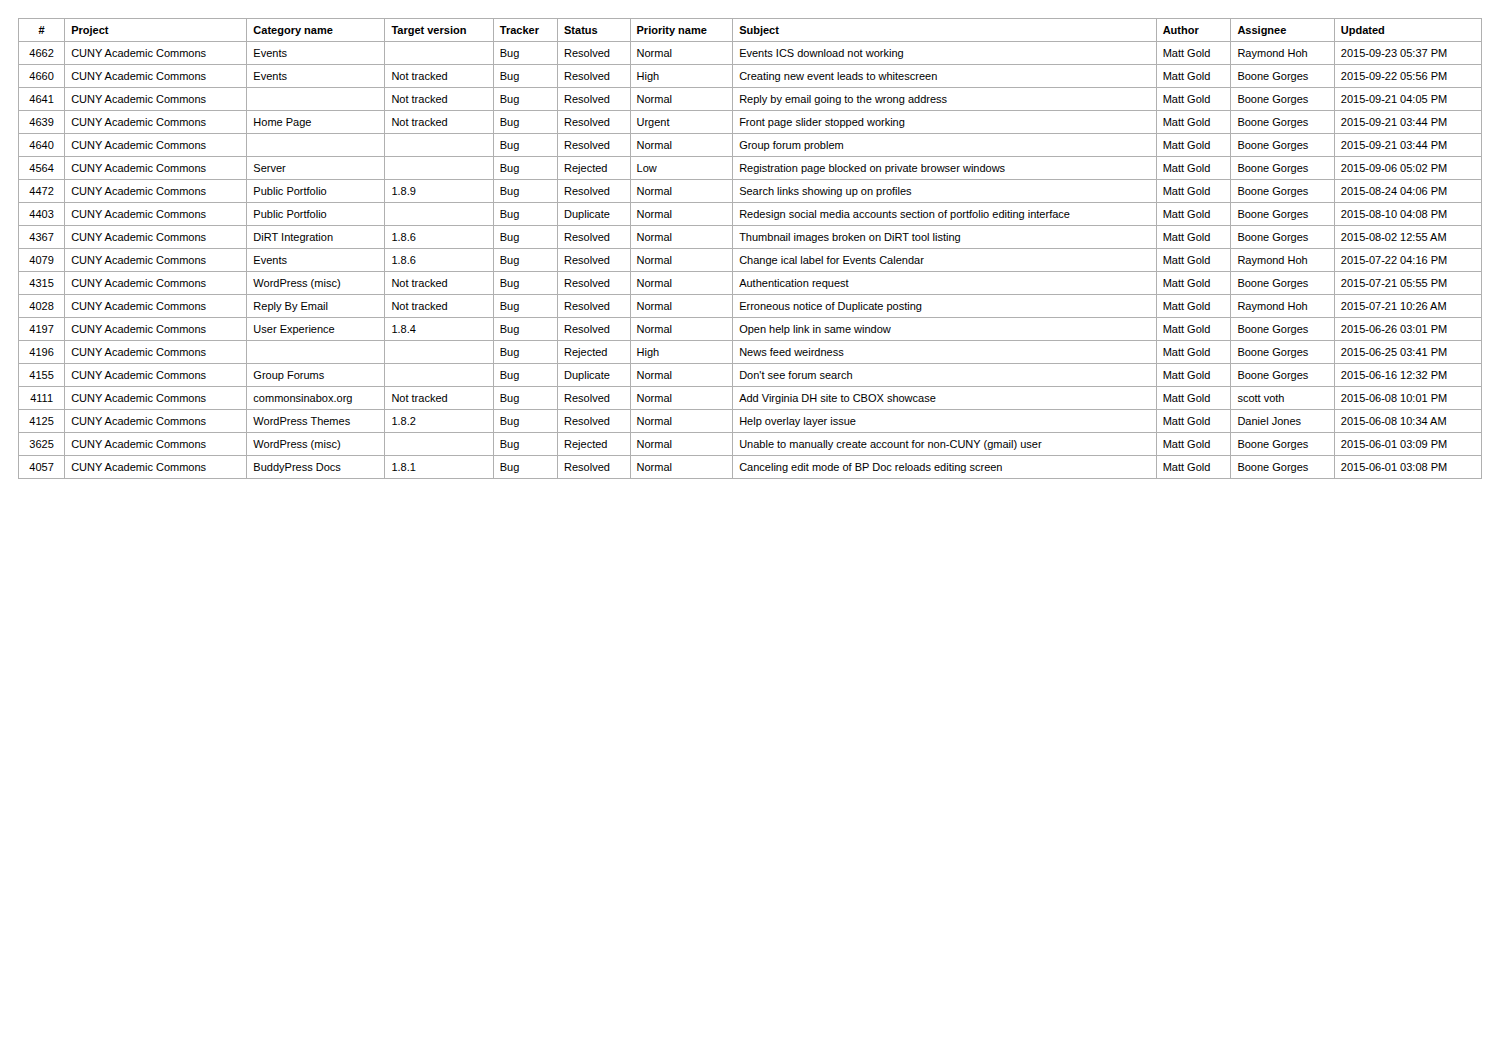| # | Project | Category name | Target version | Tracker | Status | Priority name | Subject | Author | Assignee | Updated |
| --- | --- | --- | --- | --- | --- | --- | --- | --- | --- | --- |
| 4662 | CUNY Academic Commons | Events | | Bug | Resolved | Normal | Events ICS download not working | Matt Gold | Raymond Hoh | 2015-09-23 05:37 PM |
| 4660 | CUNY Academic Commons | Events | Not tracked | Bug | Resolved | High | Creating new event leads to whitescreen | Matt Gold | Boone Gorges | 2015-09-22 05:56 PM |
| 4641 | CUNY Academic Commons | | Not tracked | Bug | Resolved | Normal | Reply by email going to the wrong address | Matt Gold | Boone Gorges | 2015-09-21 04:05 PM |
| 4639 | CUNY Academic Commons | Home Page | Not tracked | Bug | Resolved | Urgent | Front page slider stopped working | Matt Gold | Boone Gorges | 2015-09-21 03:44 PM |
| 4640 | CUNY Academic Commons | | | Bug | Resolved | Normal | Group forum problem | Matt Gold | Boone Gorges | 2015-09-21 03:44 PM |
| 4564 | CUNY Academic Commons | Server | | Bug | Rejected | Low | Registration page blocked on private browser windows | Matt Gold | Boone Gorges | 2015-09-06 05:02 PM |
| 4472 | CUNY Academic Commons | Public Portfolio | 1.8.9 | Bug | Resolved | Normal | Search links showing up on profiles | Matt Gold | Boone Gorges | 2015-08-24 04:06 PM |
| 4403 | CUNY Academic Commons | Public Portfolio | | Bug | Duplicate | Normal | Redesign social media accounts section of portfolio editing interface | Matt Gold | Boone Gorges | 2015-08-10 04:08 PM |
| 4367 | CUNY Academic Commons | DiRT Integration | 1.8.6 | Bug | Resolved | Normal | Thumbnail images broken on DiRT tool listing | Matt Gold | Boone Gorges | 2015-08-02 12:55 AM |
| 4079 | CUNY Academic Commons | Events | 1.8.6 | Bug | Resolved | Normal | Change ical label for Events Calendar | Matt Gold | Raymond Hoh | 2015-07-22 04:16 PM |
| 4315 | CUNY Academic Commons | WordPress (misc) | Not tracked | Bug | Resolved | Normal | Authentication request | Matt Gold | Boone Gorges | 2015-07-21 05:55 PM |
| 4028 | CUNY Academic Commons | Reply By Email | Not tracked | Bug | Resolved | Normal | Erroneous notice of Duplicate posting | Matt Gold | Raymond Hoh | 2015-07-21 10:26 AM |
| 4197 | CUNY Academic Commons | User Experience | 1.8.4 | Bug | Resolved | Normal | Open help link in same window | Matt Gold | Boone Gorges | 2015-06-26 03:01 PM |
| 4196 | CUNY Academic Commons | | | Bug | Rejected | High | News feed weirdness | Matt Gold | Boone Gorges | 2015-06-25 03:41 PM |
| 4155 | CUNY Academic Commons | Group Forums | | Bug | Duplicate | Normal | Don't see forum search | Matt Gold | Boone Gorges | 2015-06-16 12:32 PM |
| 4111 | CUNY Academic Commons | commonsinabox.org | Not tracked | Bug | Resolved | Normal | Add Virginia DH site to CBOX showcase | Matt Gold | scott voth | 2015-06-08 10:01 PM |
| 4125 | CUNY Academic Commons | WordPress Themes | 1.8.2 | Bug | Resolved | Normal | Help overlay layer issue | Matt Gold | Daniel Jones | 2015-06-08 10:34 AM |
| 3625 | CUNY Academic Commons | WordPress (misc) | | Bug | Rejected | Normal | Unable to manually create account for non-CUNY (gmail) user | Matt Gold | Boone Gorges | 2015-06-01 03:09 PM |
| 4057 | CUNY Academic Commons | BuddyPress Docs | 1.8.1 | Bug | Resolved | Normal | Canceling edit mode of BP Doc reloads editing screen | Matt Gold | Boone Gorges | 2015-06-01 03:08 PM |